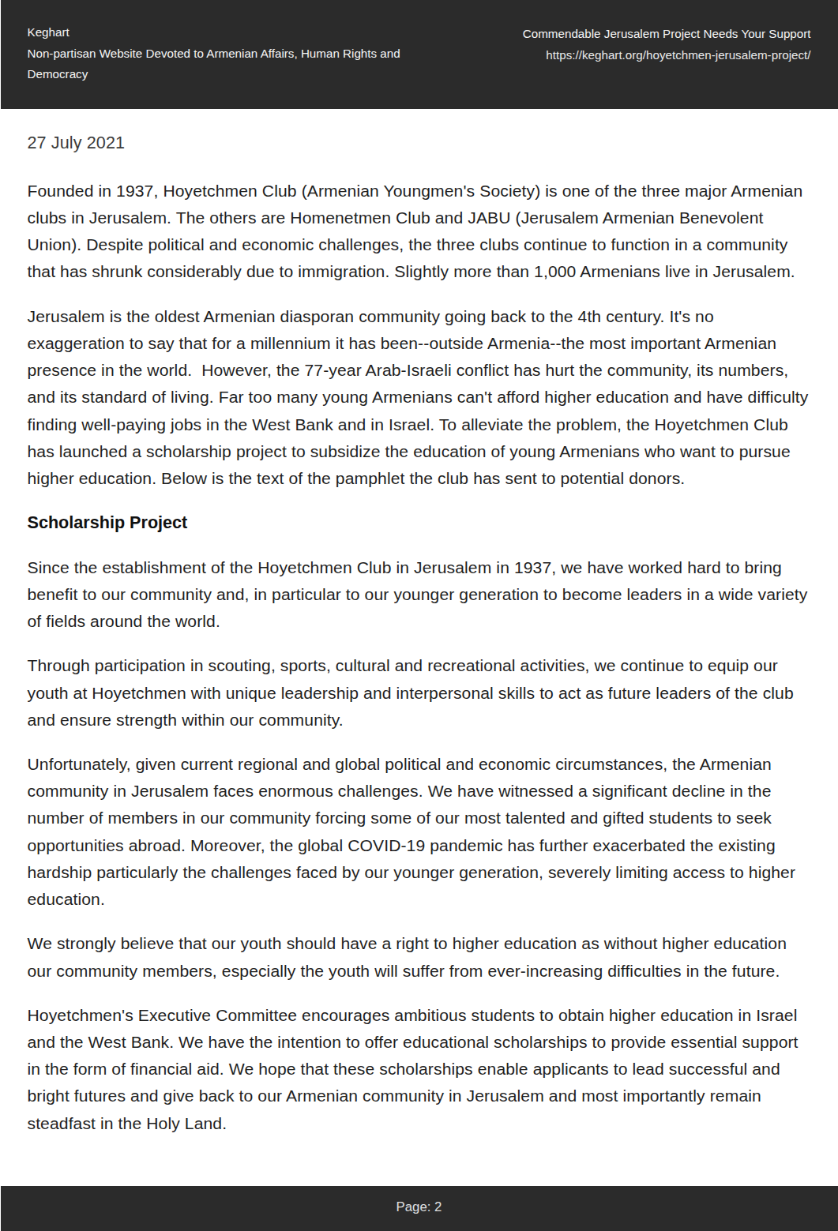Keghart Non-partisan Website Devoted to Armenian Affairs, Human Rights and Democracy
Commendable Jerusalem Project Needs Your Support https://keghart.org/hoyetchmen-jerusalem-project/
27 July 2021
Founded in 1937, Hoyetchmen Club (Armenian Youngmen's Society) is one of the three major Armenian clubs in Jerusalem. The others are Homenetmen Club and JABU (Jerusalem Armenian Benevolent Union). Despite political and economic challenges, the three clubs continue to function in a community that has shrunk considerably due to immigration. Slightly more than 1,000 Armenians live in Jerusalem.
Jerusalem is the oldest Armenian diasporan community going back to the 4th century. It's no exaggeration to say that for a millennium it has been--outside Armenia--the most important Armenian presence in the world. However, the 77-year Arab-Israeli conflict has hurt the community, its numbers, and its standard of living. Far too many young Armenians can't afford higher education and have difficulty finding well-paying jobs in the West Bank and in Israel. To alleviate the problem, the Hoyetchmen Club has launched a scholarship project to subsidize the education of young Armenians who want to pursue higher education. Below is the text of the pamphlet the club has sent to potential donors.
Scholarship Project
Since the establishment of the Hoyetchmen Club in Jerusalem in 1937, we have worked hard to bring benefit to our community and, in particular to our younger generation to become leaders in a wide variety of fields around the world.
Through participation in scouting, sports, cultural and recreational activities, we continue to equip our youth at Hoyetchmen with unique leadership and interpersonal skills to act as future leaders of the club and ensure strength within our community.
Unfortunately, given current regional and global political and economic circumstances, the Armenian community in Jerusalem faces enormous challenges. We have witnessed a significant decline in the number of members in our community forcing some of our most talented and gifted students to seek opportunities abroad. Moreover, the global COVID-19 pandemic has further exacerbated the existing hardship particularly the challenges faced by our younger generation, severely limiting access to higher education.
We strongly believe that our youth should have a right to higher education as without higher education our community members, especially the youth will suffer from ever-increasing difficulties in the future.
Hoyetchmen's Executive Committee encourages ambitious students to obtain higher education in Israel and the West Bank. We have the intention to offer educational scholarships to provide essential support in the form of financial aid. We hope that these scholarships enable applicants to lead successful and bright futures and give back to our Armenian community in Jerusalem and most importantly remain steadfast in the Holy Land.
Page: 2